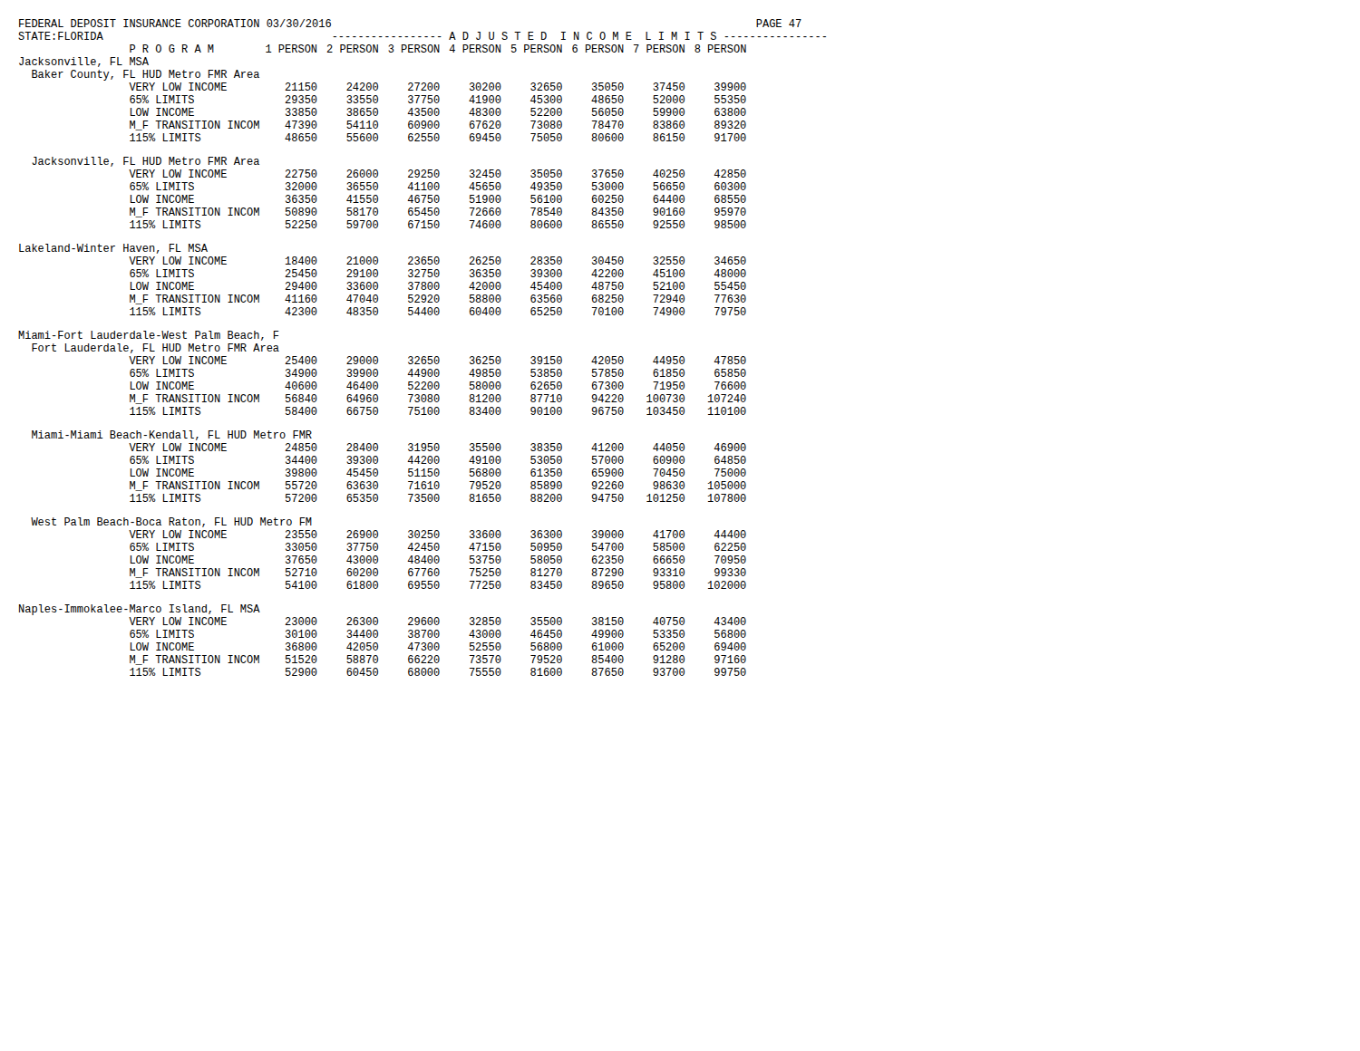FEDERAL DEPOSIT INSURANCE CORPORATION 03/30/2016                                                                 PAGE 47
STATE:FLORIDA                                   ----------------- A D J U S T E D  I N C O M E  L I M I T S ----------------
| P R O G R A M | 1 PERSON | 2 PERSON | 3 PERSON | 4 PERSON | 5 PERSON | 6 PERSON | 7 PERSON | 8 PERSON |
| --- | --- | --- | --- | --- | --- | --- | --- | --- |
| Jacksonville, FL MSA |
| Baker County, FL HUD Metro FMR Area |
| VERY LOW INCOME | 21150 | 24200 | 27200 | 30200 | 32650 | 35050 | 37450 | 39900 |
| 65% LIMITS | 29350 | 33550 | 37750 | 41900 | 45300 | 48650 | 52000 | 55350 |
| LOW INCOME | 33850 | 38650 | 43500 | 48300 | 52200 | 56050 | 59900 | 63800 |
| M_F TRANSITION INCOM | 47390 | 54110 | 60900 | 67620 | 73080 | 78470 | 83860 | 89320 |
| 115% LIMITS | 48650 | 55600 | 62550 | 69450 | 75050 | 80600 | 86150 | 91700 |
| Jacksonville, FL HUD Metro FMR Area |
| VERY LOW INCOME | 22750 | 26000 | 29250 | 32450 | 35050 | 37650 | 40250 | 42850 |
| 65% LIMITS | 32000 | 36550 | 41100 | 45650 | 49350 | 53000 | 56650 | 60300 |
| LOW INCOME | 36350 | 41550 | 46750 | 51900 | 56100 | 60250 | 64400 | 68550 |
| M_F TRANSITION INCOM | 50890 | 58170 | 65450 | 72660 | 78540 | 84350 | 90160 | 95970 |
| 115% LIMITS | 52250 | 59700 | 67150 | 74600 | 80600 | 86550 | 92550 | 98500 |
| Lakeland-Winter Haven, FL MSA |
| VERY LOW INCOME | 18400 | 21000 | 23650 | 26250 | 28350 | 30450 | 32550 | 34650 |
| 65% LIMITS | 25450 | 29100 | 32750 | 36350 | 39300 | 42200 | 45100 | 48000 |
| LOW INCOME | 29400 | 33600 | 37800 | 42000 | 45400 | 48750 | 52100 | 55450 |
| M_F TRANSITION INCOM | 41160 | 47040 | 52920 | 58800 | 63560 | 68250 | 72940 | 77630 |
| 115% LIMITS | 42300 | 48350 | 54400 | 60400 | 65250 | 70100 | 74900 | 79750 |
| Miami-Fort Lauderdale-West Palm Beach, F |
| Fort Lauderdale, FL HUD Metro FMR Area |
| VERY LOW INCOME | 25400 | 29000 | 32650 | 36250 | 39150 | 42050 | 44950 | 47850 |
| 65% LIMITS | 34900 | 39900 | 44900 | 49850 | 53850 | 57850 | 61850 | 65850 |
| LOW INCOME | 40600 | 46400 | 52200 | 58000 | 62650 | 67300 | 71950 | 76600 |
| M_F TRANSITION INCOM | 56840 | 64960 | 73080 | 81200 | 87710 | 94220 | 100730 | 107240 |
| 115% LIMITS | 58400 | 66750 | 75100 | 83400 | 90100 | 96750 | 103450 | 110100 |
| Miami-Miami Beach-Kendall, FL HUD Metro FMR |
| VERY LOW INCOME | 24850 | 28400 | 31950 | 35500 | 38350 | 41200 | 44050 | 46900 |
| 65% LIMITS | 34400 | 39300 | 44200 | 49100 | 53050 | 57000 | 60900 | 64850 |
| LOW INCOME | 39800 | 45450 | 51150 | 56800 | 61350 | 65900 | 70450 | 75000 |
| M_F TRANSITION INCOM | 55720 | 63630 | 71610 | 79520 | 85890 | 92260 | 98630 | 105000 |
| 115% LIMITS | 57200 | 65350 | 73500 | 81650 | 88200 | 94750 | 101250 | 107800 |
| West Palm Beach-Boca Raton, FL HUD Metro FM |
| VERY LOW INCOME | 23550 | 26900 | 30250 | 33600 | 36300 | 39000 | 41700 | 44400 |
| 65% LIMITS | 33050 | 37750 | 42450 | 47150 | 50950 | 54700 | 58500 | 62250 |
| LOW INCOME | 37650 | 43000 | 48400 | 53750 | 58050 | 62350 | 66650 | 70950 |
| M_F TRANSITION INCOM | 52710 | 60200 | 67760 | 75250 | 81270 | 87290 | 93310 | 99330 |
| 115% LIMITS | 54100 | 61800 | 69550 | 77250 | 83450 | 89650 | 95800 | 102000 |
| Naples-Immokalee-Marco Island, FL MSA |
| VERY LOW INCOME | 23000 | 26300 | 29600 | 32850 | 35500 | 38150 | 40750 | 43400 |
| 65% LIMITS | 30100 | 34400 | 38700 | 43000 | 46450 | 49900 | 53350 | 56800 |
| LOW INCOME | 36800 | 42050 | 47300 | 52550 | 56800 | 61000 | 65200 | 69400 |
| M_F TRANSITION INCOM | 51520 | 58870 | 66220 | 73570 | 79520 | 85400 | 91280 | 97160 |
| 115% LIMITS | 52900 | 60450 | 68000 | 75550 | 81600 | 87650 | 93700 | 99750 |